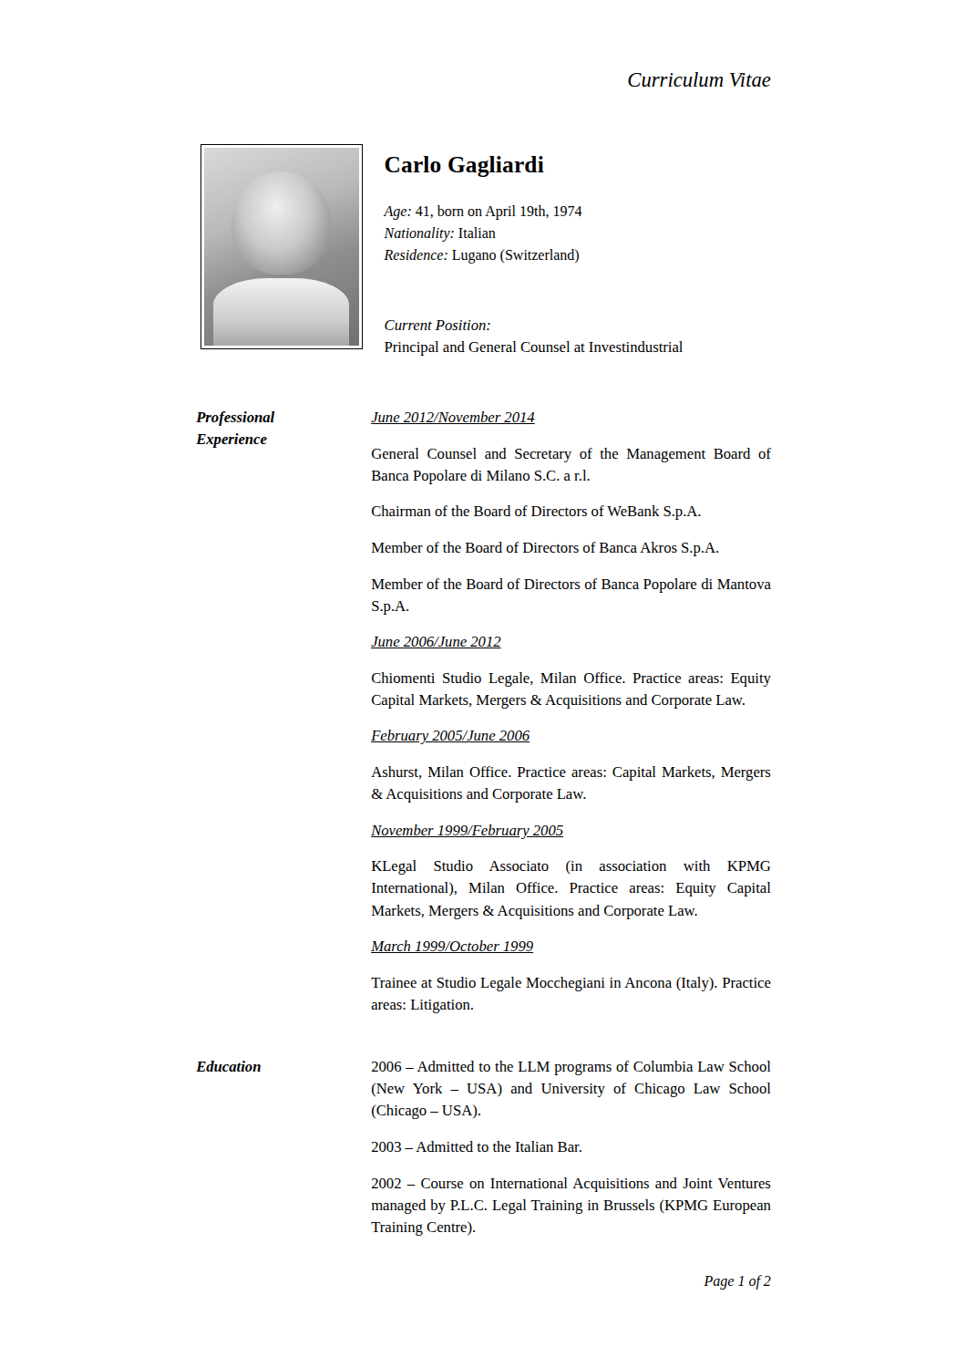Curriculum Vitae
Carlo Gagliardi
Age: 41, born on April 19th, 1974
Nationality: Italian
Residence: Lugano (Switzerland)
Current Position:
Principal and General Counsel at Investindustrial
Professional
Experience
June 2012/November 2014
General Counsel and Secretary of the Management Board of Banca Popolare di Milano S.C. a r.l.
Chairman of the Board of Directors of WeBank S.p.A.
Member of the Board of Directors of Banca Akros S.p.A.
Member of the Board of Directors of Banca Popolare di Mantova S.p.A.
June 2006/June 2012
Chiomenti Studio Legale, Milan Office. Practice areas: Equity Capital Markets, Mergers & Acquisitions and Corporate Law.
February 2005/June 2006
Ashurst, Milan Office. Practice areas: Capital Markets, Mergers & Acquisitions and Corporate Law.
November 1999/February 2005
KLegal Studio Associato (in association with KPMG International), Milan Office. Practice areas: Equity Capital Markets, Mergers & Acquisitions and Corporate Law.
March 1999/October 1999
Trainee at Studio Legale Mocchegiani in Ancona (Italy). Practice areas: Litigation.
Education
2006 – Admitted to the LLM programs of Columbia Law School (New York – USA) and University of Chicago Law School (Chicago – USA).
2003 – Admitted to the Italian Bar.
2002 – Course on International Acquisitions and Joint Ventures managed by P.L.C. Legal Training in Brussels (KPMG European Training Centre).
Page 1 of 2